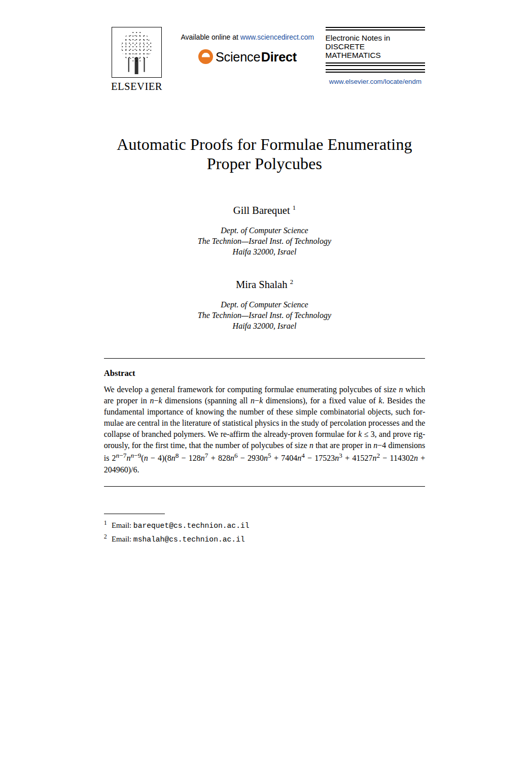ELSEVIER
Available online at www.sciencedirect.com
Science Direct
Electronic Notes in DISCRETE MATHEMATICS
www.elsevier.com/locate/endm
Automatic Proofs for Formulae Enumerating
Proper Polycubes
Gill Barequet 1
Dept. of Computer Science
The Technion—Israel Inst. of Technology
Haifa 32000, Israel
Mira Shalah 2
Dept. of Computer Science
The Technion—Israel Inst. of Technology
Haifa 32000, Israel
Abstract
We develop a general framework for computing formulae enumerating polycubes of size n which are proper in n−k dimensions (spanning all n−k dimensions), for a fixed value of k. Besides the fundamental importance of knowing the number of these simple combinatorial objects, such formulae are central in the literature of statistical physics in the study of percolation processes and the collapse of branched polymers. We re-affirm the already-proven formulae for k ≤ 3, and prove rigorously, for the first time, that the number of polycubes of size n that are proper in n−4 dimensions is 2n−7nn−9(n − 4)(8n8 − 128n7 + 828n6 − 2930n5 + 7404n4 − 17523n3 + 41527n2 − 114302n + 204960)/6.
1 Email: barequet@cs.technion.ac.il
2 Email: mshalah@cs.technion.ac.il